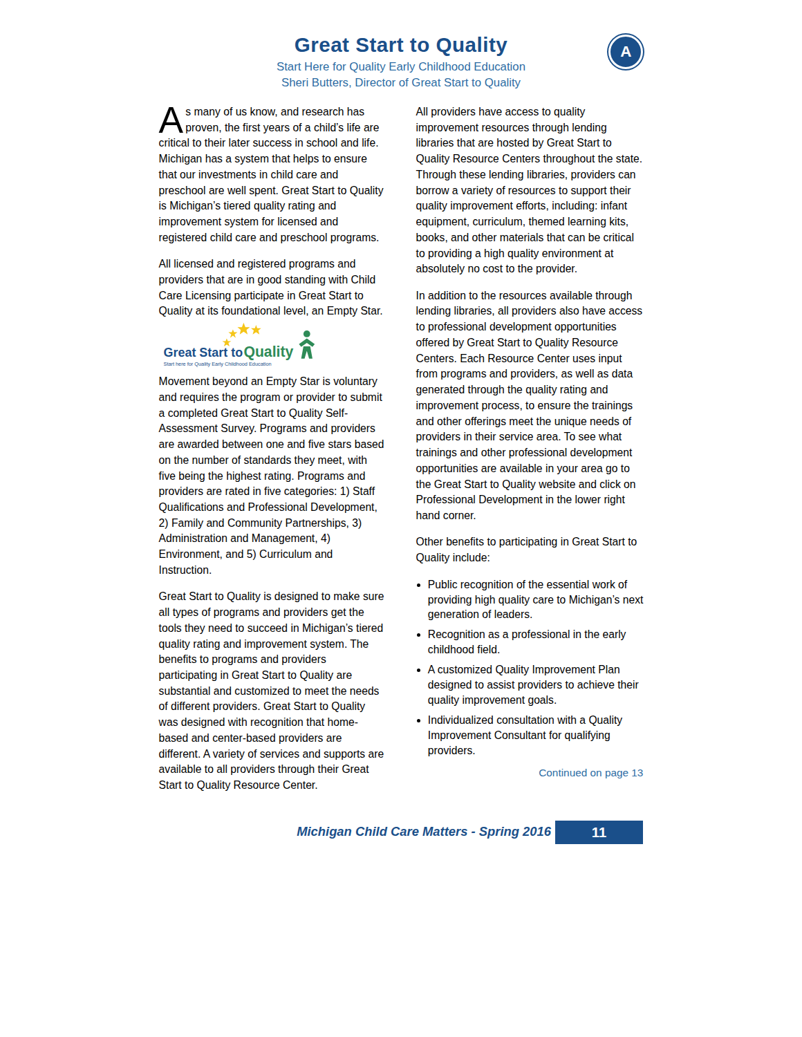A
Great Start to Quality
Start Here for Quality Early Childhood Education
Sheri Butters, Director of Great Start to Quality
As many of us know, and research has proven, the first years of a child’s life are critical to their later success in school and life. Michigan has a system that helps to ensure that our investments in child care and preschool are well spent. Great Start to Quality is Michigan’s tiered quality rating and improvement system for licensed and registered child care and preschool programs.
All licensed and registered programs and providers that are in good standing with Child Care Licensing participate in Great Start to Quality at its foundational level, an Empty Star. Great Start to Quality Start here for Quality Early Childhood Education Movement beyond an Empty Star is voluntary and requires the program or provider to submit a completed Great Start to Quality Self-Assessment Survey. Programs and providers are awarded between one and five stars based on the number of standards they meet, with five being the highest rating. Programs and providers are rated in five categories: 1) Staff Qualifications and Professional Development, 2) Family and Community Partnerships, 3) Administration and Management, 4) Environment, and 5) Curriculum and Instruction.
Great Start to Quality is designed to make sure all types of programs and providers get the tools they need to succeed in Michigan’s tiered quality rating and improvement system. The benefits to programs and providers participating in Great Start to Quality are substantial and customized to meet the needs of different providers. Great Start to Quality was designed with recognition that home-based and center-based providers are different. A variety of services and supports are available to all providers through their Great Start to Quality Resource Center.
All providers have access to quality improvement resources through lending libraries that are hosted by Great Start to Quality Resource Centers throughout the state. Through these lending libraries, providers can borrow a variety of resources to support their quality improvement efforts, including: infant equipment, curriculum, themed learning kits, books, and other materials that can be critical to providing a high quality environment at absolutely no cost to the provider.
In addition to the resources available through lending libraries, all providers also have access to professional development opportunities offered by Great Start to Quality Resource Centers. Each Resource Center uses input from programs and providers, as well as data generated through the quality rating and improvement process, to ensure the trainings and other offerings meet the unique needs of providers in their service area. To see what trainings and other professional development opportunities are available in your area go to the Great Start to Quality website and click on Professional Development in the lower right hand corner.
Other benefits to participating in Great Start to Quality include:
Public recognition of the essential work of providing high quality care to Michigan’s next generation of leaders.
Recognition as a professional in the early childhood field.
A customized Quality Improvement Plan designed to assist providers to achieve their quality improvement goals.
Individualized consultation with a Quality Improvement Consultant for qualifying providers.
Continued on page 13
Michigan Child Care Matters - Spring 2016
11